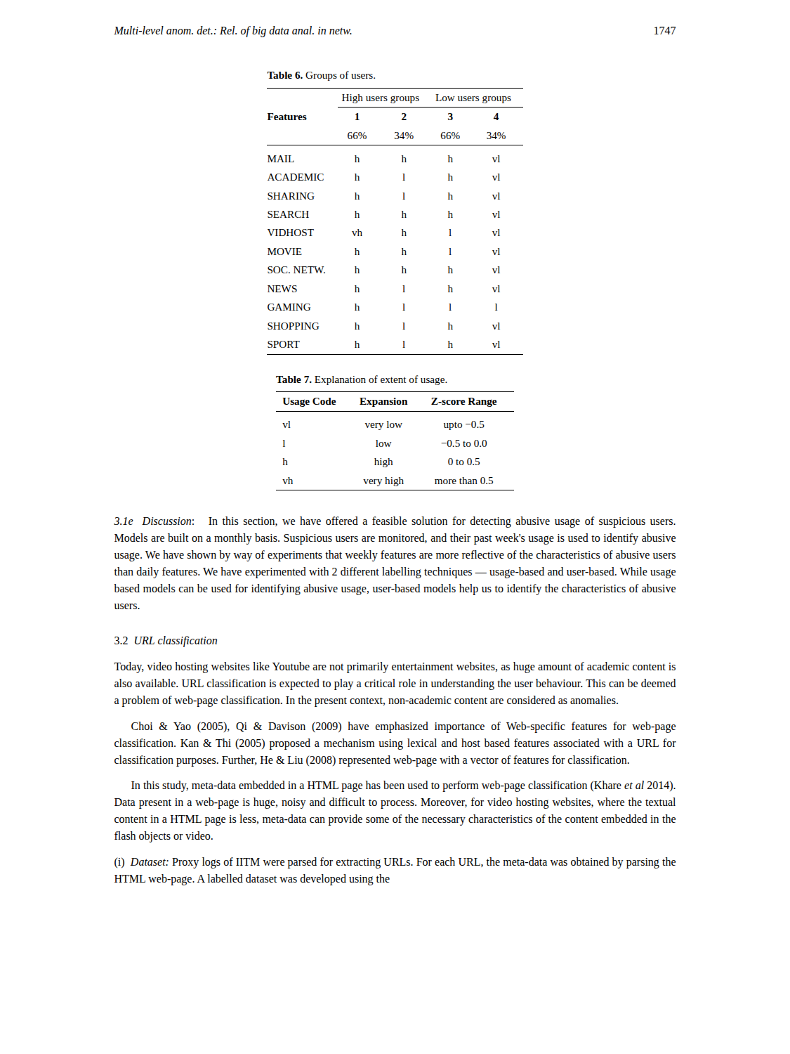Multi-level anom. det.: Rel. of big data anal. in netw. 1747
Table 6. Groups of users.
| | High users groups | Low users groups |
| --- | --- | --- |
| Features | 1 | 2 | 3 | 4 |
| | 66% | 34% | 66% | 34% |
| MAIL | h | h | h | vl |
| ACADEMIC | h | l | h | vl |
| SHARING | h | l | h | vl |
| SEARCH | h | h | h | vl |
| VIDHOST | vh | h | l | vl |
| MOVIE | h | h | l | vl |
| SOC. NETW. | h | h | h | vl |
| NEWS | h | l | h | vl |
| GAMING | h | l | l | l |
| SHOPPING | h | l | h | vl |
| SPORT | h | l | h | vl |
Table 7. Explanation of extent of usage.
| Usage Code | Expansion | Z-score Range |
| --- | --- | --- |
| vl | very low | upto −0.5 |
| l | low | −0.5 to 0.0 |
| h | high | 0 to 0.5 |
| vh | very high | more than 0.5 |
3.1e Discussion: In this section, we have offered a feasible solution for detecting abusive usage of suspicious users. Models are built on a monthly basis. Suspicious users are monitored, and their past week's usage is used to identify abusive usage. We have shown by way of experiments that weekly features are more reflective of the characteristics of abusive users than daily features. We have experimented with 2 different labelling techniques — usage-based and user-based. While usage based models can be used for identifying abusive usage, user-based models help us to identify the characteristics of abusive users.
3.2 URL classification
Today, video hosting websites like Youtube are not primarily entertainment websites, as huge amount of academic content is also available. URL classification is expected to play a critical role in understanding the user behaviour. This can be deemed a problem of web-page classification. In the present context, non-academic content are considered as anomalies.
Choi & Yao (2005), Qi & Davison (2009) have emphasized importance of Web-specific features for web-page classification. Kan & Thi (2005) proposed a mechanism using lexical and host based features associated with a URL for classification purposes. Further, He & Liu (2008) represented web-page with a vector of features for classification.
In this study, meta-data embedded in a HTML page has been used to perform web-page classification (Khare et al 2014). Data present in a web-page is huge, noisy and difficult to process. Moreover, for video hosting websites, where the textual content in a HTML page is less, meta-data can provide some of the necessary characteristics of the content embedded in the flash objects or video.
(i) Dataset: Proxy logs of IITM were parsed for extracting URLs. For each URL, the meta-data was obtained by parsing the HTML web-page. A labelled dataset was developed using the